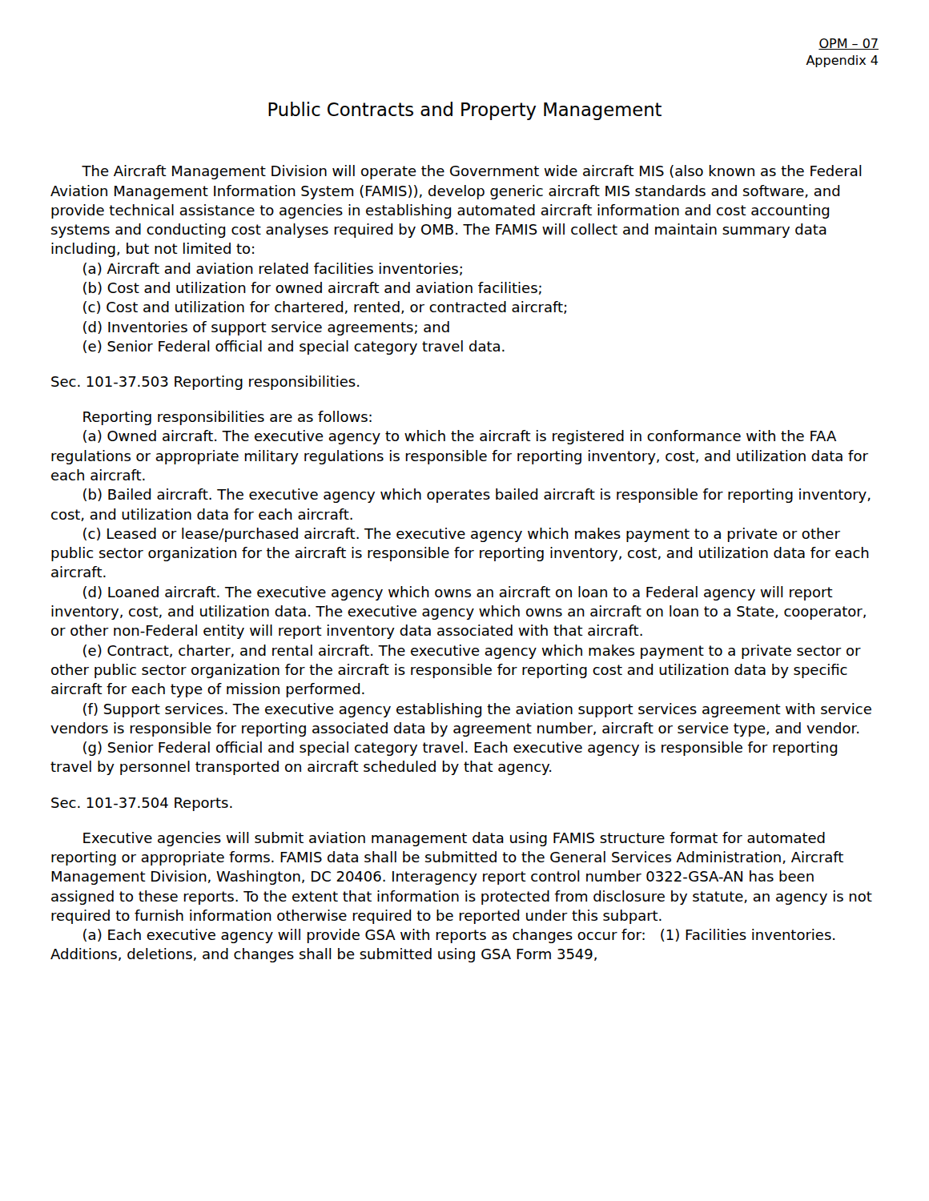OPM – 07
Appendix 4
Public Contracts and Property Management
The Aircraft Management Division will operate the Government wide aircraft MIS (also known as the Federal Aviation Management Information System (FAMIS)), develop generic aircraft MIS standards and software, and provide technical assistance to agencies in establishing automated aircraft information and cost accounting systems and conducting cost analyses required by OMB. The FAMIS will collect and maintain summary data including, but not limited to:
(a) Aircraft and aviation related facilities inventories;
(b) Cost and utilization for owned aircraft and aviation facilities;
(c) Cost and utilization for chartered, rented, or contracted aircraft;
(d) Inventories of support service agreements; and
(e) Senior Federal official and special category travel data.
Sec. 101-37.503 Reporting responsibilities.
Reporting responsibilities are as follows:
(a) Owned aircraft. The executive agency to which the aircraft is registered in conformance with the FAA regulations or appropriate military regulations is responsible for reporting inventory, cost, and utilization data for each aircraft.
(b) Bailed aircraft. The executive agency which operates bailed aircraft is responsible for reporting inventory, cost, and utilization data for each aircraft.
(c) Leased or lease/purchased aircraft. The executive agency which makes payment to a private or other public sector organization for the aircraft is responsible for reporting inventory, cost, and utilization data for each aircraft.
(d) Loaned aircraft. The executive agency which owns an aircraft on loan to a Federal agency will report inventory, cost, and utilization data. The executive agency which owns an aircraft on loan to a State, cooperator, or other non-Federal entity will report inventory data associated with that aircraft.
(e) Contract, charter, and rental aircraft. The executive agency which makes payment to a private sector or other public sector organization for the aircraft is responsible for reporting cost and utilization data by specific aircraft for each type of mission performed.
(f) Support services. The executive agency establishing the aviation support services agreement with service vendors is responsible for reporting associated data by agreement number, aircraft or service type, and vendor.
(g) Senior Federal official and special category travel. Each executive agency is responsible for reporting travel by personnel transported on aircraft scheduled by that agency.
Sec. 101-37.504 Reports.
Executive agencies will submit aviation management data using FAMIS structure format for automated reporting or appropriate forms. FAMIS data shall be submitted to the General Services Administration, Aircraft Management Division, Washington, DC 20406. Interagency report control number 0322-GSA-AN has been assigned to these reports. To the extent that information is protected from disclosure by statute, an agency is not required to furnish information otherwise required to be reported under this subpart.
(a) Each executive agency will provide GSA with reports as changes occur for: (1) Facilities inventories. Additions, deletions, and changes shall be submitted using GSA Form 3549,